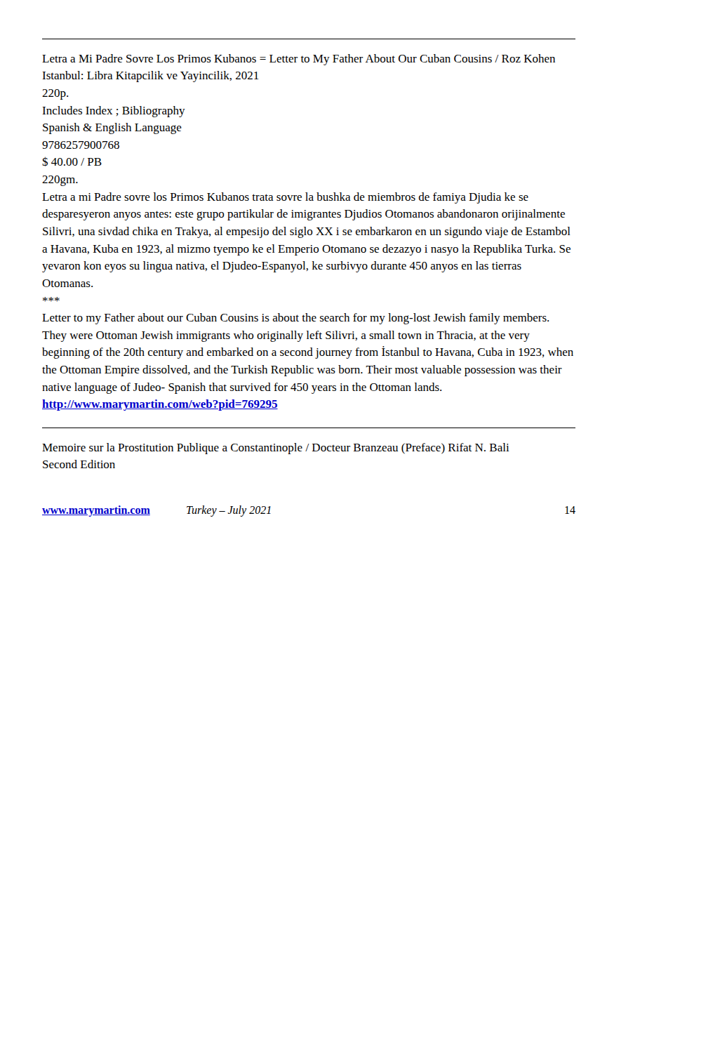Letra a Mi Padre Sovre Los Primos Kubanos = Letter to My Father About Our Cuban Cousins / Roz Kohen
Istanbul: Libra Kitapcilik ve Yayincilik, 2021
220p.
Includes Index ; Bibliography
Spanish & English Language
9786257900768
$ 40.00 / PB
220gm.
Letra a mi Padre sovre los Primos Kubanos trata sovre la bushka de miembros de famiya Djudia ke se desparesyeron anyos antes: este grupo partikular de imigrantes Djudios Otomanos abandonaron orijinalmente Silivri, una sivdad chika en Trakya, al empesijo del siglo XX i se embarkaron en un sigundo viaje de Estambol a Havana, Kuba en 1923, al mizmo tyempo ke el Emperio Otomano se dezazyo i nasyo la Republika Turka. Se yevaron kon eyos su lingua nativa, el Djudeo-Espanyol, ke surbivyo durante 450 anyos en las tierras Otomanas.
***
Letter to my Father about our Cuban Cousins is about the search for my long-lost Jewish family members. They were Ottoman Jewish immigrants who originally left Silivri, a small town in Thracia, at the very beginning of the 20th century and embarked on a second journey from İstanbul to Havana, Cuba in 1923, when the Ottoman Empire dissolved, and the Turkish Republic was born. Their most valuable possession was their native language of Judeo- Spanish that survived for 450 years in the Ottoman lands.
http://www.marymartin.com/web?pid=769295
Memoire sur la Prostitution Publique a Constantinople / Docteur Branzeau (Preface) Rifat N. Bali
Second Edition
www.marymartin.com Turkey – July 2021 14